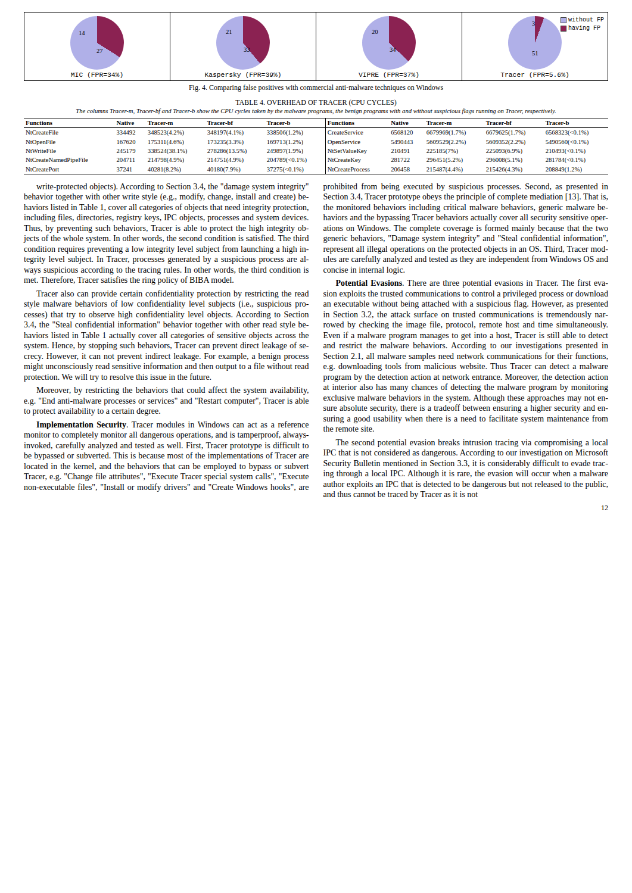14 27
MIC (FPR=34%)
21 33
Kaspersky (FPR=39%)
20 34
VIPRE (FPR=37%)
3 51
Tracer (FPR=5.6%)
without FP
having FP
Fig. 4. Comparing false positives with commercial anti-malware techniques on Windows
TABLE 4. OVERHEAD OF TRACER (CPU CYCLES)
The columns Tracer-m, Tracer-bf and Tracer-b show the CPU cycles taken by the malware programs, the benign programs with and without suspicious flags running on Tracer, respectively.
| Functions | Native | Tracer-m | Tracer-bf | Tracer-b | Functions | Native | Tracer-m | Tracer-bf | Tracer-b |
| --- | --- | --- | --- | --- | --- | --- | --- | --- | --- |
| NtCreateFile | 334492 | 348523(4.2%) | 348197(4.1%) | 338506(1.2%) | CreateService | 6568120 | 6679969(1.7%) | 6679625(1.7%) | 6568323(<0.1%) |
| NtOpenFile | 167620 | 175311(4.6%) | 173235(3.3%) | 169713(1.2%) | OpenService | 5490443 | 5609529(2.2%) | 5609352(2.2%) | 5490560(<0.1%) |
| NtWriteFile | 245179 | 338524(38.1%) | 278286(13.5%) | 249897(1.9%) | NtSetValueKey | 210491 | 225185(7%) | 225093(6.9%) | 210493(<0.1%) |
| NtCreateNamedPipeFile | 204711 | 214798(4.9%) | 214751(4.9%) | 204789(<0.1%) | NtCreateKey | 281722 | 296451(5.2%) | 296008(5.1%) | 281784(<0.1%) |
| NtCreatePort | 37241 | 40281(8.2%) | 40180(7.9%) | 37275(<0.1%) | NtCreateProcess | 206458 | 215487(4.4%) | 215426(4.3%) | 208849(1.2%) |
write-protected objects). According to Section 3.4, the "damage system integrity" behavior together with other write style (e.g., modify, change, install and create) behaviors listed in Table 1, cover all categories of objects that need integrity protection, including files, directories, registry keys, IPC objects, processes and system devices. Thus, by preventing such behaviors, Tracer is able to protect the high integrity objects of the whole system. In other words, the second condition is satisfied. The third condition requires preventing a low integrity level subject from launching a high integrity level subject. In Tracer, processes generated by a suspicious process are always suspicious according to the tracing rules. In other words, the third condition is met. Therefore, Tracer satisfies the ring policy of BIBA model.
Tracer also can provide certain confidentiality protection by restricting the read style malware behaviors of low confidentiality level subjects (i.e., suspicious processes) that try to observe high confidentiality level objects. According to Section 3.4, the "Steal confidential information" behavior together with other read style behaviors listed in Table 1 actually cover all categories of sensitive objects across the system. Hence, by stopping such behaviors, Tracer can prevent direct leakage of secrecy. However, it can not prevent indirect leakage. For example, a benign process might unconsciously read sensitive information and then output to a file without read protection. We will try to resolve this issue in the future.
Moreover, by restricting the behaviors that could affect the system availability, e.g. "End anti-malware processes or services" and "Restart computer", Tracer is able to protect availability to a certain degree.
Implementation Security. Tracer modules in Windows can act as a reference monitor to completely monitor all dangerous operations, and is tamperproof, always-invoked, carefully analyzed and tested as well. First, Tracer prototype is difficult to be bypassed or subverted. This is because most of the implementations of Tracer are located in the kernel, and the behaviors that can be employed to bypass or subvert Tracer, e.g. "Change file attributes", "Execute Tracer special system calls", "Execute non-executable files", "Install or modify drivers" and "Create Windows hooks", are prohibited from being executed by suspicious processes. Second, as presented in Section 3.4, Tracer prototype obeys the principle of complete mediation [13]. That is, the monitored behaviors including critical malware behaviors, generic malware behaviors and the bypassing Tracer behaviors actually cover all security sensitive operations on Windows. The complete coverage is formed mainly because that the two generic behaviors, "Damage system integrity" and "Steal confidential information", represent all illegal operations on the protected objects in an OS. Third, Tracer modules are carefully analyzed and tested as they are independent from Windows OS and concise in internal logic.
Potential Evasions. There are three potential evasions in Tracer. The first evasion exploits the trusted communications to control a privileged process or download an executable without being attached with a suspicious flag. However, as presented in Section 3.2, the attack surface on trusted communications is tremendously narrowed by checking the image file, protocol, remote host and time simultaneously. Even if a malware program manages to get into a host, Tracer is still able to detect and restrict the malware behaviors. According to our investigations presented in Section 2.1, all malware samples need network communications for their functions, e.g. downloading tools from malicious website. Thus Tracer can detect a malware program by the detection action at network entrance. Moreover, the detection action at interior also has many chances of detecting the malware program by monitoring exclusive malware behaviors in the system. Although these approaches may not ensure absolute security, there is a tradeoff between ensuring a higher security and ensuring a good usability when there is a need to facilitate system maintenance from the remote site.
The second potential evasion breaks intrusion tracing via compromising a local IPC that is not considered as dangerous. According to our investigation on Microsoft Security Bulletin mentioned in Section 3.3, it is considerably difficult to evade tracing through a local IPC. Although it is rare, the evasion will occur when a malware author exploits an IPC that is detected to be dangerous but not released to the public, and thus cannot be traced by Tracer as it is not
12